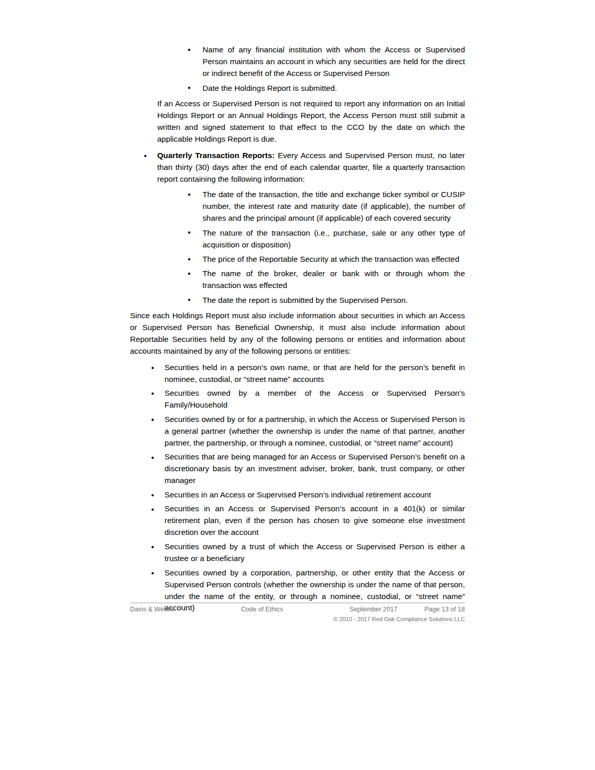Name of any financial institution with whom the Access or Supervised Person maintains an account in which any securities are held for the direct or indirect benefit of the Access or Supervised Person
Date the Holdings Report is submitted.
If an Access or Supervised Person is not required to report any information on an Initial Holdings Report or an Annual Holdings Report, the Access Person must still submit a written and signed statement to that effect to the CCO by the date on which the applicable Holdings Report is due.
Quarterly Transaction Reports: Every Access and Supervised Person must, no later than thirty (30) days after the end of each calendar quarter, file a quarterly transaction report containing the following information:
The date of the transaction, the title and exchange ticker symbol or CUSIP number, the interest rate and maturity date (if applicable), the number of shares and the principal amount (if applicable) of each covered security
The nature of the transaction (i.e., purchase, sale or any other type of acquisition or disposition)
The price of the Reportable Security at which the transaction was effected
The name of the broker, dealer or bank with or through whom the transaction was effected
The date the report is submitted by the Supervised Person.
Since each Holdings Report must also include information about securities in which an Access or Supervised Person has Beneficial Ownership, it must also include information about Reportable Securities held by any of the following persons or entities and information about accounts maintained by any of the following persons or entities:
Securities held in a person’s own name, or that are held for the person’s benefit in nominee, custodial, or “street name” accounts
Securities owned by a member of the Access or Supervised Person’s Family/Household
Securities owned by or for a partnership, in which the Access or Supervised Person is a general partner (whether the ownership is under the name of that partner, another partner, the partnership, or through a nominee, custodial, or “street name” account)
Securities that are being managed for an Access or Supervised Person’s benefit on a discretionary basis by an investment adviser, broker, bank, trust company, or other manager
Securities in an Access or Supervised Person’s individual retirement account
Securities in an Access or Supervised Person’s account in a 401(k) or similar retirement plan, even if the person has chosen to give someone else investment discretion over the account
Securities owned by a trust of which the Access or Supervised Person is either a trustee or a beneficiary
Securities owned by a corporation, partnership, or other entity that the Access or Supervised Person controls (whether the ownership is under the name of that person, under the name of the entity, or through a nominee, custodial, or “street name” account)
Davis & Wehrle Code of Ethics September 2017 Page 13 of 18
© 2010 - 2017 Red Oak Compliance Solutions LLC